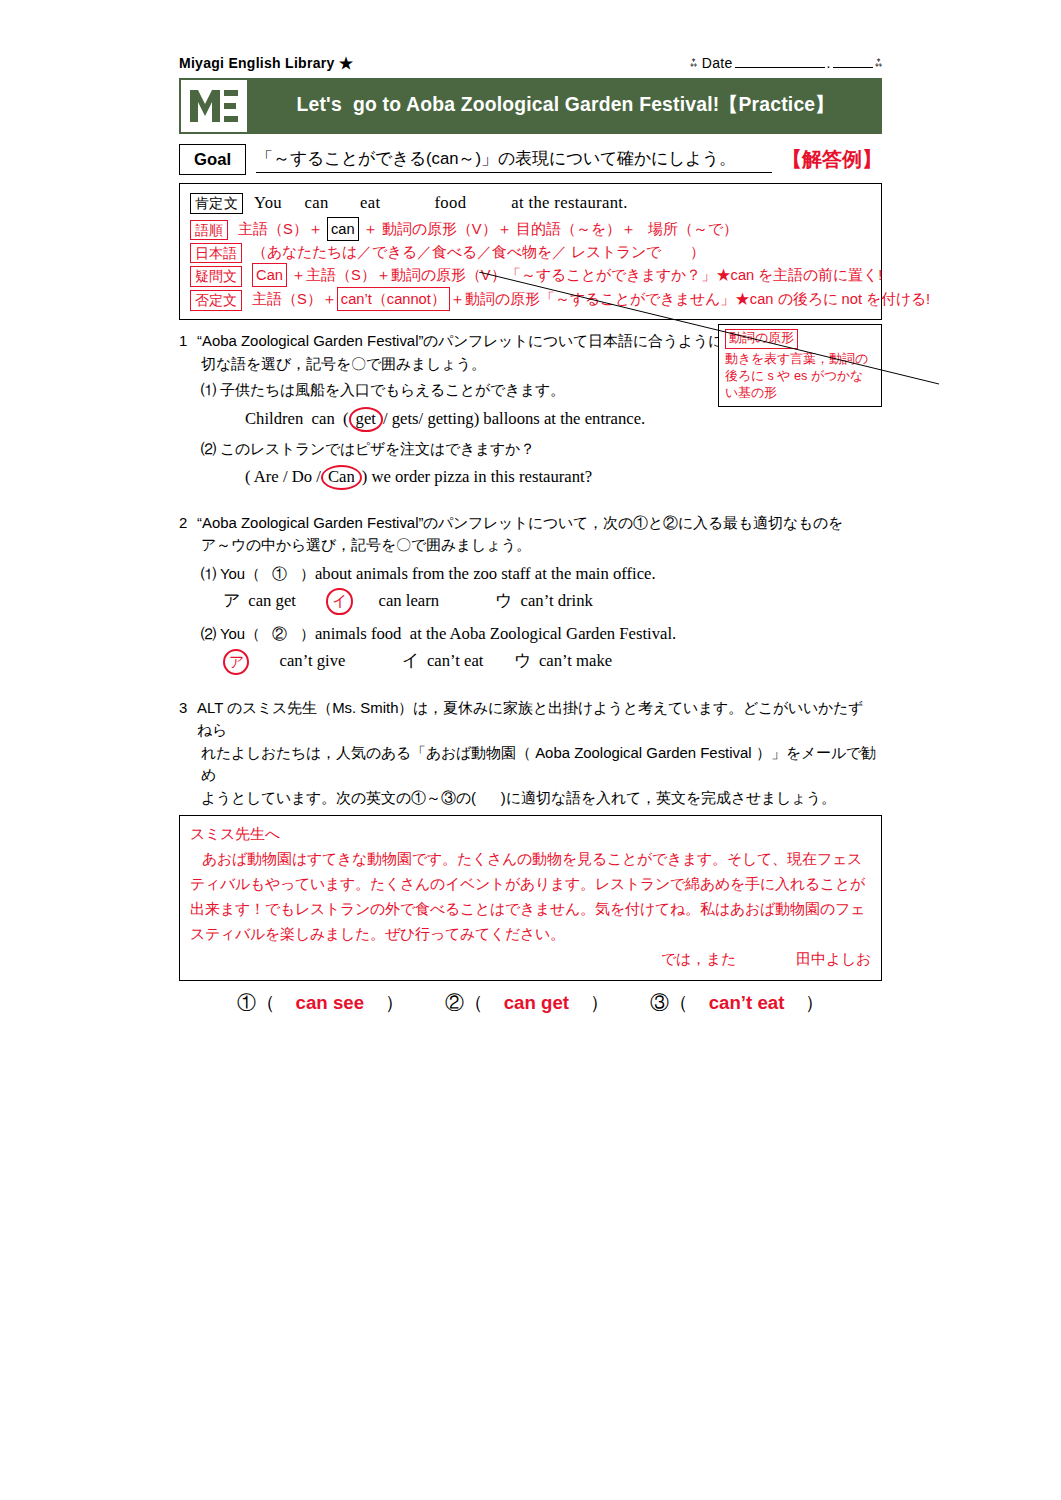Miyagi English Library ★
⁂ Date . ⁂
Let's go to Aoba Zoological Garden Festival!【Practice】
Goal
「～することができる(can～)」の表現について確かにしよう。
【解答例】
肯定文 You can eat food at the restaurant.
語順 主語（S）＋ can ＋ 動詞の原形（V）＋ 目的語（～を）＋ 場所（～で）
日本語 （あなたたちは／できる／食べる／食べ物を／ レストランで ）
疑問文 Can ＋主語（S）＋動詞の原形（V）「～することができますか？」★can を主語の前に置く!
否定文 主語（S）＋can’t（cannot）＋動詞の原形「～することができません」★can の後ろに not を付ける!
動詞の原形
動きを表す言葉，動詞の後ろに s や es がつかない基の形
1“Aoba Zoological Garden Festival”のパンフレットについて日本語に合うように，（ ）内から適
切な語を選び，記号を〇で囲みましょう。
⑴ 子供たちは風船を入口でもらえることができます。
Children can (get/ gets/ getting) balloons at the entrance.
⑵ このレストランではピザを注文はできますか？
( Are / Do /Can) we order pizza in this restaurant?
2“Aoba Zoological Garden Festival”のパンフレットについて，次の①と②に入る最も適切なものを
ア～ウの中から選び，記号を〇で囲みましょう。
⑴ You（ ① ）about animals from the zoo staff at the main office.
ア can get イcan learn ウ can’t drink
⑵ You（ ② ）animals food at the Aoba Zoological Garden Festival.
ア can’t give イ can’t eat ウ can’t make
3 ALT のスミス先生（Ms. Smith）は，夏休みに家族と出掛けようと考えています。どこがいいかたずねら
れたよしおたちは，人気のある「あおば動物園（ Aoba Zoological Garden Festival ）」をメールで勧め
ようとしています。次の英文の①～③の( )に適切な語を入れて，英文を完成させましょう。
スミス先生へ
あおば動物園はすてきな動物園です。たくさんの動物を見ることができます。そして、現在フェスティバルもやっています。たくさんのイベントがあります。レストランで綿あめを手に入れることが出来ます！でもレストランの外で食べることはできません。気を付けてね。私はあおば動物園のフェスティバルを楽しみました。ぜひ行ってみてください。
では，また 田中よしお
①（ can see ） ②（ can get ） ③（ can’t eat ）